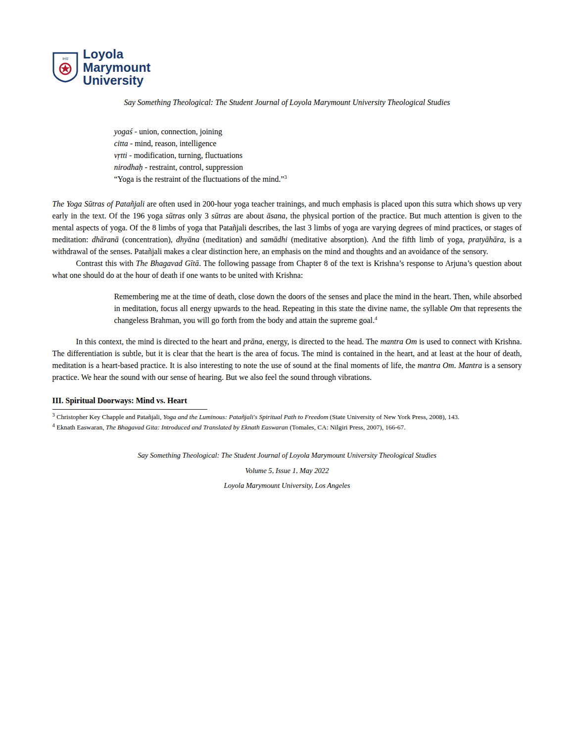IHS
Loyola
Marymount
University
Say Something Theological: The Student Journal of Loyola Marymount University Theological Studies
yogaś - union, connection, joining
citta - mind, reason, intelligence
vṛtti - modification, turning, fluctuations
nirodhaḥ - restraint, control, suppression
“Yoga is the restraint of the fluctuations of the mind.”3
The Yoga Sūtras of Patañjali are often used in 200-hour yoga teacher trainings, and much emphasis is placed upon this sutra which shows up very early in the text. Of the 196 yoga sūtras only 3 sūtras are about āsana, the physical portion of the practice. But much attention is given to the mental aspects of yoga. Of the 8 limbs of yoga that Patañjali describes, the last 3 limbs of yoga are varying degrees of mind practices, or stages of meditation: dhāranā (concentration), dhyāna (meditation) and samādhi (meditative absorption). And the fifth limb of yoga, pratyāhāra, is a withdrawal of the senses. Patañjali makes a clear distinction here, an emphasis on the mind and thoughts and an avoidance of the sensory.
Contrast this with The Bhagavad Gītā. The following passage from Chapter 8 of the text is Krishna’s response to Arjuna’s question about what one should do at the hour of death if one wants to be united with Krishna:
Remembering me at the time of death, close down the doors of the senses and place the mind in the heart. Then, while absorbed in meditation, focus all energy upwards to the head. Repeating in this state the divine name, the syllable Om that represents the changeless Brahman, you will go forth from the body and attain the supreme goal.4
In this context, the mind is directed to the heart and prāna, energy, is directed to the head. The mantra Om is used to connect with Krishna. The differentiation is subtle, but it is clear that the heart is the area of focus. The mind is contained in the heart, and at least at the hour of death, meditation is a heart-based practice. It is also interesting to note the use of sound at the final moments of life, the mantra Om. Mantra is a sensory practice. We hear the sound with our sense of hearing. But we also feel the sound through vibrations.
III. Spiritual Doorways: Mind vs. Heart
3 Christopher Key Chapple and Patañjali, Yoga and the Luminous: Patañjali's Spiritual Path to Freedom (State University of New York Press, 2008), 143.
4 Eknath Easwaran, The Bhagavad Gita: Introduced and Translated by Eknath Easwaran (Tomales, CA: Nilgiri Press, 2007), 166-67.
Say Something Theological: The Student Journal of Loyola Marymount University Theological Studies
Volume 5, Issue 1, May 2022
Loyola Marymount University, Los Angeles